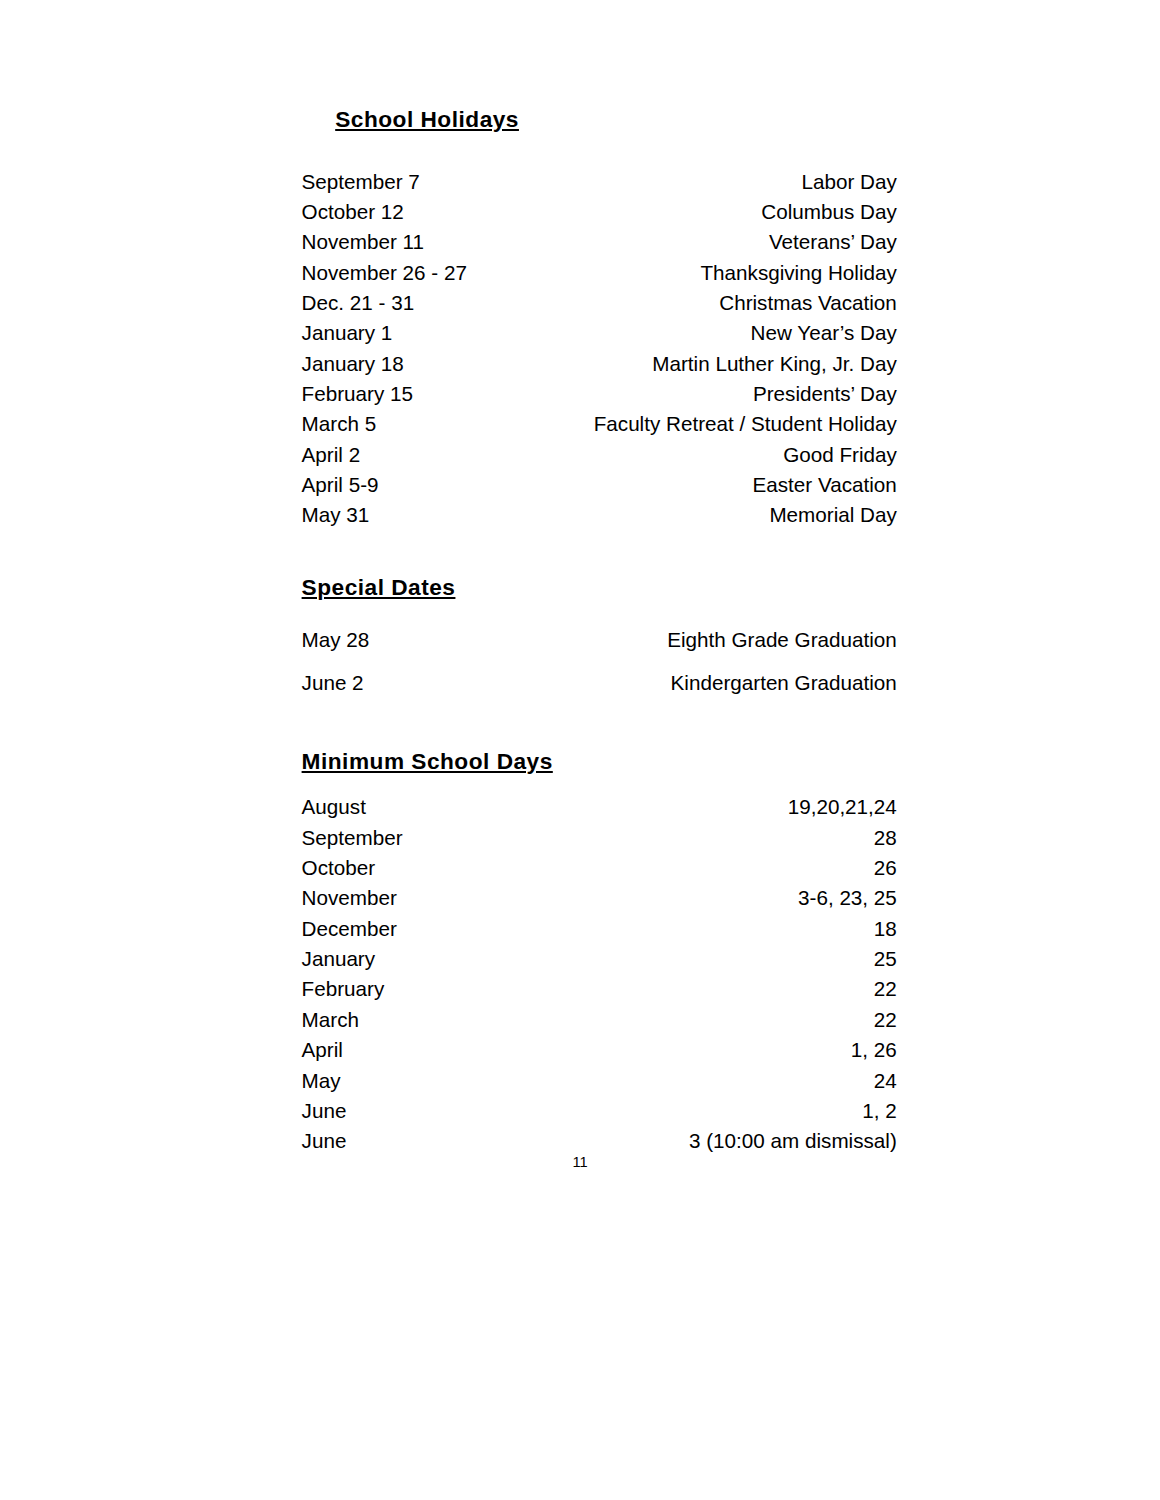School Holidays
| September 7 | Labor Day |
| October 12 | Columbus Day |
| November 11 | Veterans’ Day |
| November 26 - 27 | Thanksgiving Holiday |
| Dec. 21 - 31 | Christmas Vacation |
| January 1 | New Year’s Day |
| January 18 | Martin Luther King, Jr. Day |
| February 15 | Presidents’ Day |
| March 5 | Faculty Retreat / Student Holiday |
| April 2 | Good Friday |
| April 5-9 | Easter Vacation |
| May 31 | Memorial Day |
Special Dates
| May 28 | Eighth Grade Graduation |
| June 2 | Kindergarten Graduation |
Minimum School Days
| August | 19,20,21,24 |
| September | 28 |
| October | 26 |
| November | 3-6, 23, 25 |
| December | 18 |
| January | 25 |
| February | 22 |
| March | 22 |
| April | 1, 26 |
| May | 24 |
| June | 1, 2 |
| June | 3 (10:00 am dismissal) |
11